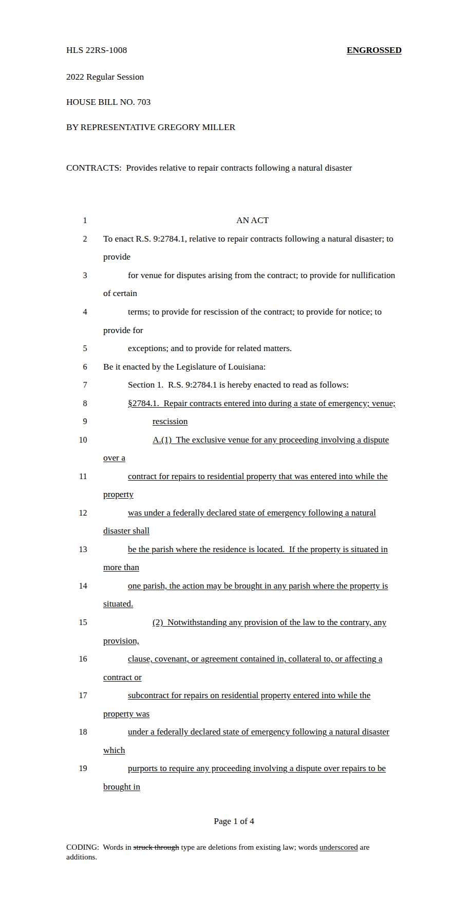HLS 22RS-1008
ENGROSSED
2022 Regular Session
HOUSE BILL NO. 703
BY REPRESENTATIVE GREGORY MILLER
CONTRACTS: Provides relative to repair contracts following a natural disaster
AN ACT
To enact R.S. 9:2784.1, relative to repair contracts following a natural disaster; to provide
for venue for disputes arising from the contract; to provide for nullification of certain
terms; to provide for rescission of the contract; to provide for notice; to provide for
exceptions; and to provide for related matters.
Be it enacted by the Legislature of Louisiana:
Section 1. R.S. 9:2784.1 is hereby enacted to read as follows:
§2784.1. Repair contracts entered into during a state of emergency; venue;
rescission
A.(1) The exclusive venue for any proceeding involving a dispute over a
contract for repairs to residential property that was entered into while the property
was under a federally declared state of emergency following a natural disaster shall
be the parish where the residence is located. If the property is situated in more than
one parish, the action may be brought in any parish where the property is situated.
(2) Notwithstanding any provision of the law to the contrary, any provision,
clause, covenant, or agreement contained in, collateral to, or affecting a contract or
subcontract for repairs on residential property entered into while the property was
under a federally declared state of emergency following a natural disaster which
purports to require any proceeding involving a dispute over repairs to be brought in
Page 1 of 4
CODING: Words in struck through type are deletions from existing law; words underscored are additions.